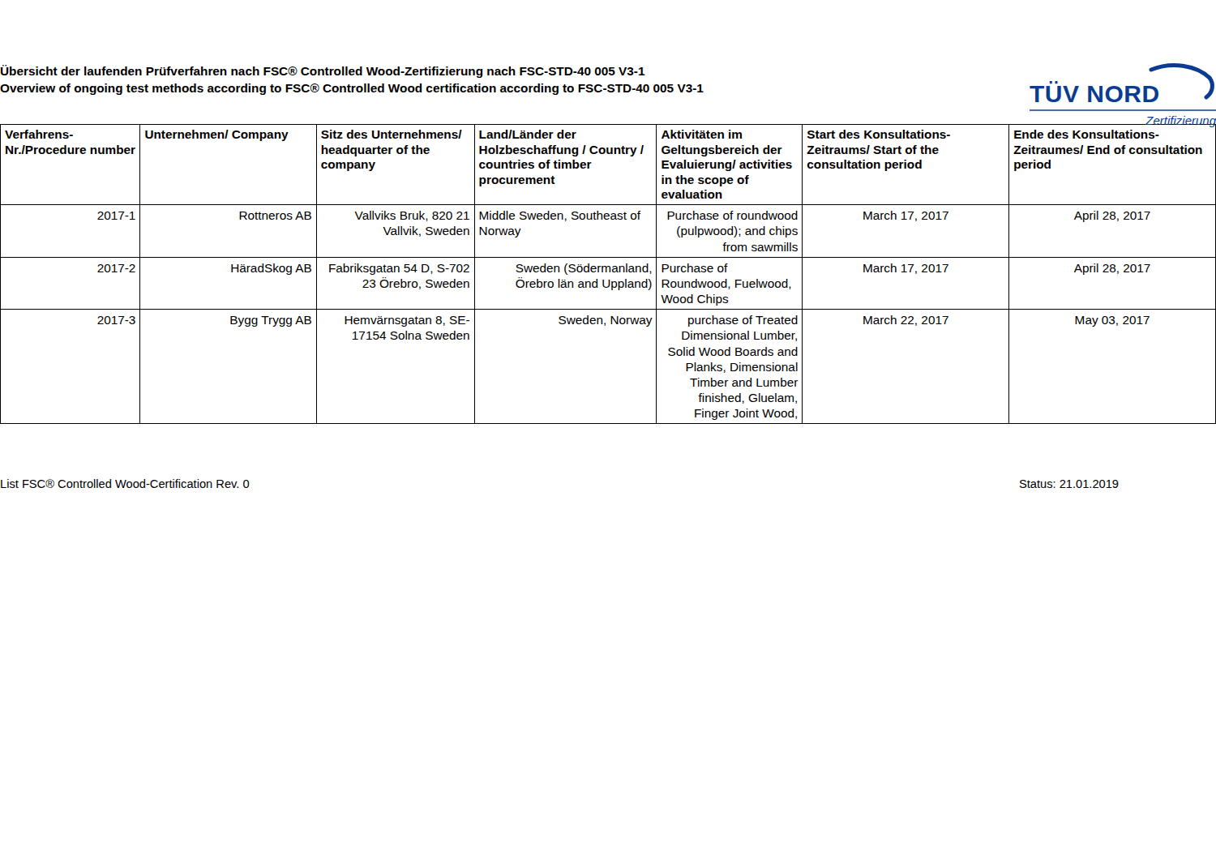TÜV NORD Zertifizierung
Übersicht der laufenden Prüfverfahren nach FSC® Controlled Wood-Zertifizierung nach FSC-STD-40 005 V3-1
Overview of ongoing test methods according to FSC® Controlled Wood certification according to FSC-STD-40 005 V3-1
| Verfahrens-Nr./Procedure number | Unternehmen/ Company | Sitz des Unternehmens/ headquarter of the company | Land/Länder der Holzbeschaffung / Country / countries of timber procurement | Aktivitäten im Geltungsbereich der Evaluierung/ activities in the scope of evaluation | Start des Konsultations-Zeitraums/ Start of the consultation period | Ende des Konsultations-Zeitraumes/ End of consultation period |
| --- | --- | --- | --- | --- | --- | --- |
| 2017-1 | Rottneros AB | Vallviks Bruk, 820 21 Vallvik, Sweden | Middle Sweden, Southeast of Norway | Purchase of roundwood (pulpwood); and chips from sawmills | March 17, 2017 | April 28, 2017 |
| 2017-2 | HäradSkog AB | Fabriksgatan 54 D, S-702 23 Örebro, Sweden | Sweden (Södermanland, Örebro län and Uppland) | Purchase of Roundwood, Fuelwood, Wood Chips | March 17, 2017 | April 28, 2017 |
| 2017-3 | Bygg Trygg AB | Hemvärnsgatan 8, SE-17154 Solna Sweden | Sweden, Norway | purchase of Treated Dimensional Lumber, Solid Wood Boards and Planks, Dimensional Timber and Lumber finished, Gluelam, Finger Joint Wood, | March 22, 2017 | May 03, 2017 |
List FSC® Controlled Wood-Certification Rev. 0
Status: 21.01.2019